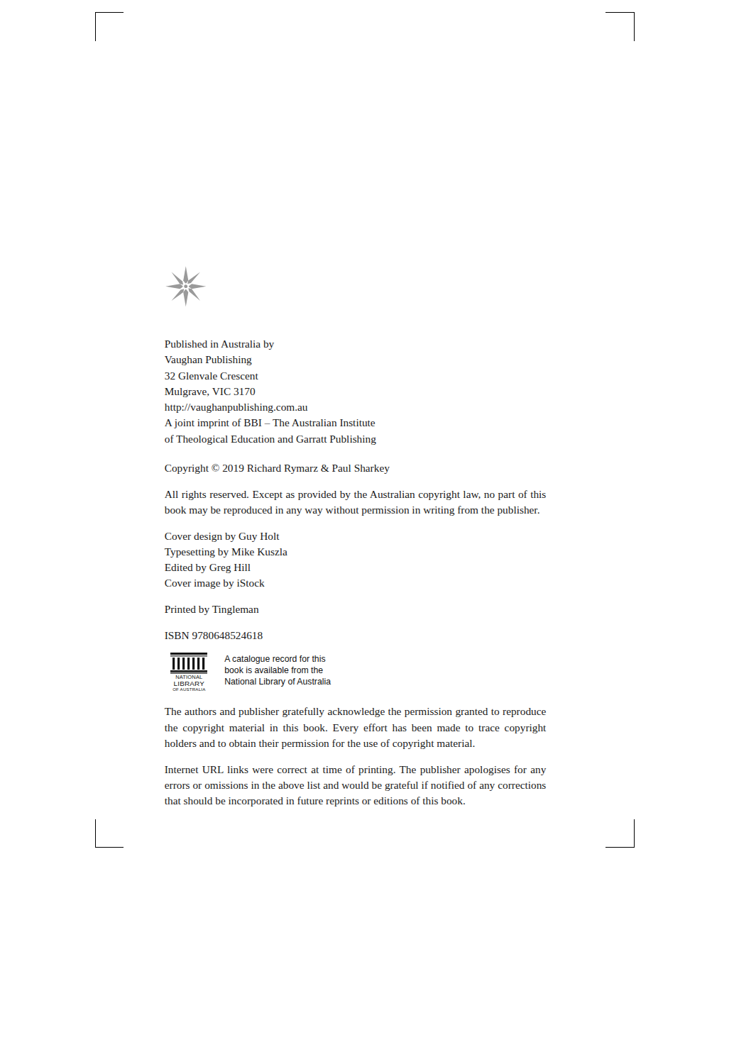Published in Australia by Vaughan Publishing 32 Glenvale Crescent Mulgrave, VIC 3170 http://vaughanpublishing.com.au A joint imprint of BBI – The Australian Institute of Theological Education and Garratt Publishing
Copyright © 2019 Richard Rymarz & Paul Sharkey
All rights reserved. Except as provided by the Australian copyright law, no part of this book may be reproduced in any way without permission in writing from the publisher.
Cover design by Guy Holt Typesetting by Mike Kuszla Edited by Greg Hill Cover image by iStock
Printed by Tingleman
ISBN 9780648524618
NATIONAL LIBRARY OF AUSTRALIA
A catalogue record for this book is available from the National Library of Australia
The authors and publisher gratefully acknowledge the permission granted to reproduce the copyright material in this book. Every effort has been made to trace copyright holders and to obtain their permission for the use of copyright material.
Internet URL links were correct at time of printing. The publisher apologises for any errors or omissions in the above list and would be grateful if notified of any corrections that should be incorporated in future reprints or editions of this book.